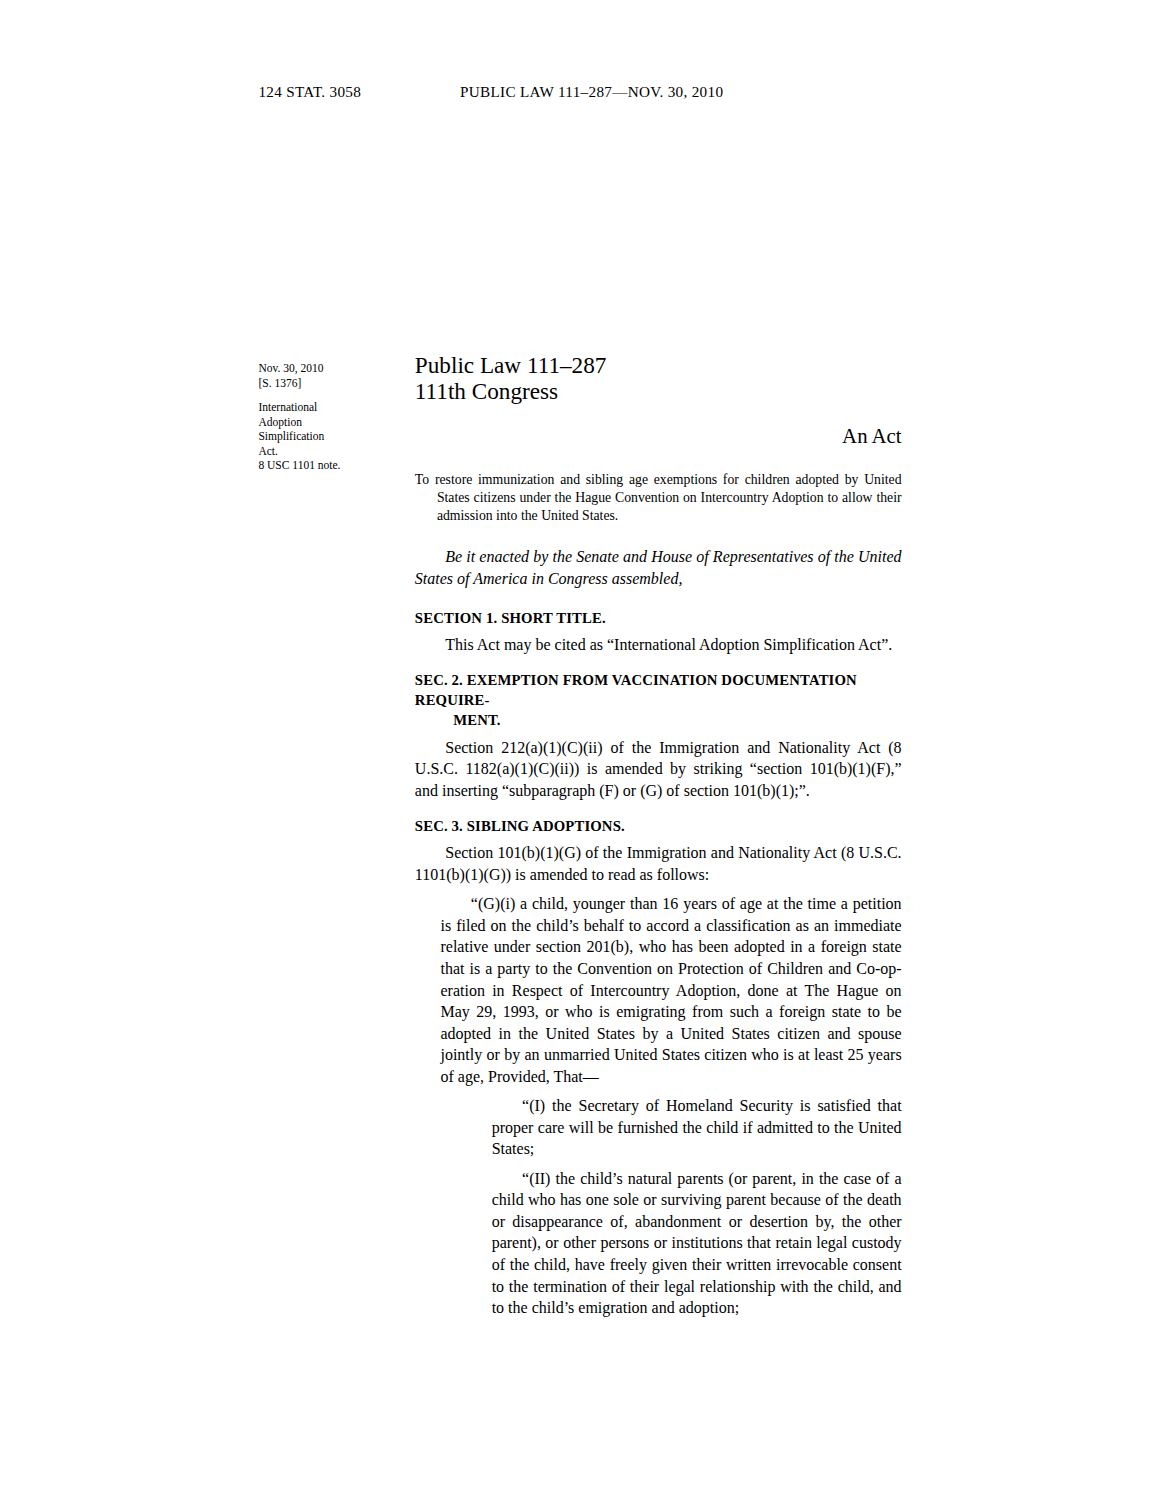124 STAT. 3058 PUBLIC LAW 111–287—NOV. 30, 2010
Nov. 30, 2010 [S. 1376]
International
Adoption
Simplification
Act.
8 USC 1101 note.
Public Law 111–287 111th Congress
An Act
To restore immunization and sibling age exemptions for children adopted by United States citizens under the Hague Convention on Intercountry Adoption to allow their admission into the United States.
Be it enacted by the Senate and House of Representatives of the United States of America in Congress assembled,
SECTION 1. SHORT TITLE.
This Act may be cited as “International Adoption Simplification Act”.
SEC. 2. EXEMPTION FROM VACCINATION DOCUMENTATION REQUIRE- MENT.
Section 212(a)(1)(C)(ii) of the Immigration and Nationality Act (8 U.S.C. 1182(a)(1)(C)(ii)) is amended by striking “section 101(b)(1)(F),” and inserting “subparagraph (F) or (G) of section 101(b)(1);”.
SEC. 3. SIBLING ADOPTIONS.
Section 101(b)(1)(G) of the Immigration and Nationality Act (8 U.S.C. 1101(b)(1)(G)) is amended to read as follows:
“(G)(i) a child, younger than 16 years of age at the time a petition is filed on the child’s behalf to accord a classification as an immediate relative under section 201(b), who has been adopted in a foreign state that is a party to the Convention on Protection of Children and Co-operation in Respect of Intercountry Adoption, done at The Hague on May 29, 1993, or who is emigrating from such a foreign state to be adopted in the United States by a United States citizen and spouse jointly or by an unmarried United States citizen who is at least 25 years of age, Provided, That—
“(I) the Secretary of Homeland Security is satisfied that proper care will be furnished the child if admitted to the United States;
“(II) the child’s natural parents (or parent, in the case of a child who has one sole or surviving parent because of the death or disappearance of, abandonment or desertion by, the other parent), or other persons or institutions that retain legal custody of the child, have freely given their written irrevocable consent to the termination of their legal relationship with the child, and to the child’s emigration and adoption;